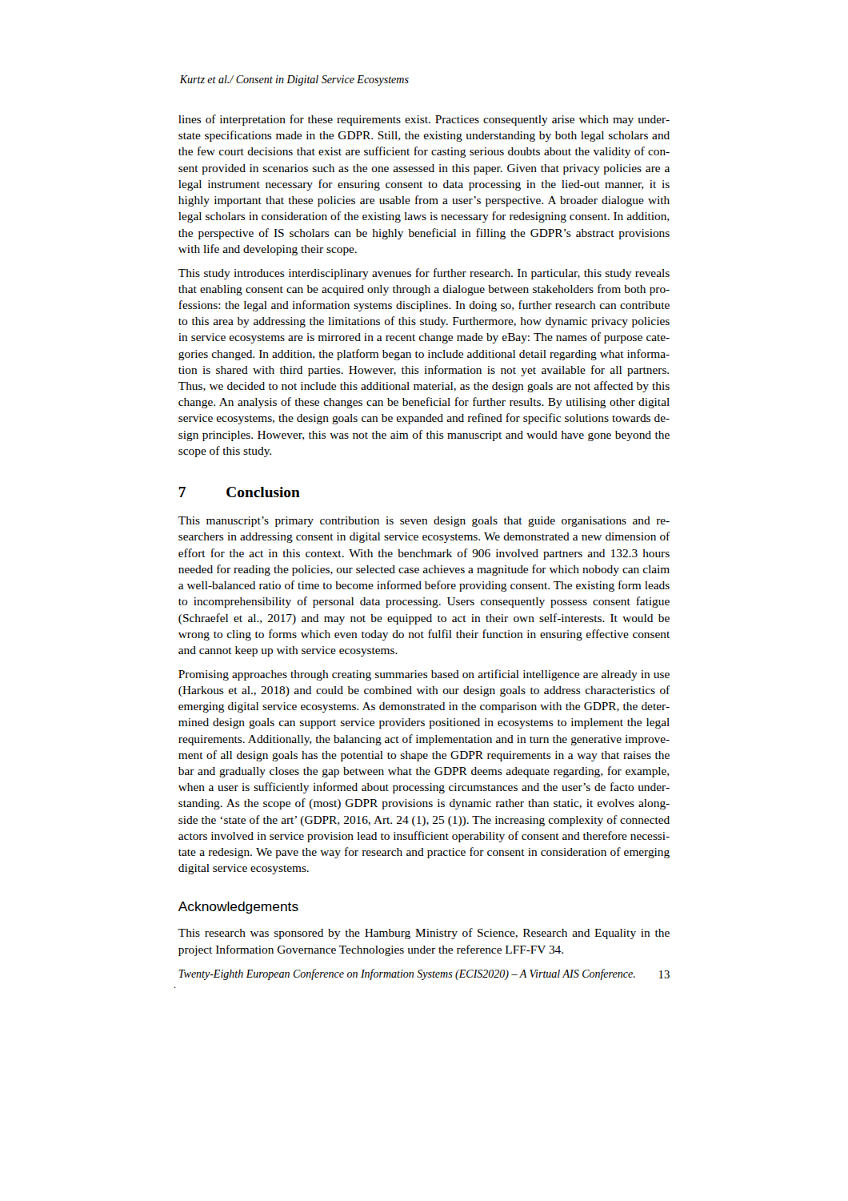Kurtz et al./ Consent in Digital Service Ecosystems
lines of interpretation for these requirements exist. Practices consequently arise which may understate specifications made in the GDPR. Still, the existing understanding by both legal scholars and the few court decisions that exist are sufficient for casting serious doubts about the validity of consent provided in scenarios such as the one assessed in this paper. Given that privacy policies are a legal instrument necessary for ensuring consent to data processing in the lied-out manner, it is highly important that these policies are usable from a user’s perspective. A broader dialogue with legal scholars in consideration of the existing laws is necessary for redesigning consent. In addition, the perspective of IS scholars can be highly beneficial in filling the GDPR’s abstract provisions with life and developing their scope.
This study introduces interdisciplinary avenues for further research. In particular, this study reveals that enabling consent can be acquired only through a dialogue between stakeholders from both professions: the legal and information systems disciplines. In doing so, further research can contribute to this area by addressing the limitations of this study. Furthermore, how dynamic privacy policies in service ecosystems are is mirrored in a recent change made by eBay: The names of purpose categories changed. In addition, the platform began to include additional detail regarding what information is shared with third parties. However, this information is not yet available for all partners. Thus, we decided to not include this additional material, as the design goals are not affected by this change. An analysis of these changes can be beneficial for further results. By utilising other digital service ecosystems, the design goals can be expanded and refined for specific solutions towards design principles. However, this was not the aim of this manuscript and would have gone beyond the scope of this study.
7 Conclusion
This manuscript’s primary contribution is seven design goals that guide organisations and researchers in addressing consent in digital service ecosystems. We demonstrated a new dimension of effort for the act in this context. With the benchmark of 906 involved partners and 132.3 hours needed for reading the policies, our selected case achieves a magnitude for which nobody can claim a well-balanced ratio of time to become informed before providing consent. The existing form leads to incomprehensibility of personal data processing. Users consequently possess consent fatigue (Schraefel et al., 2017) and may not be equipped to act in their own self-interests. It would be wrong to cling to forms which even today do not fulfil their function in ensuring effective consent and cannot keep up with service ecosystems.
Promising approaches through creating summaries based on artificial intelligence are already in use (Harkous et al., 2018) and could be combined with our design goals to address characteristics of emerging digital service ecosystems. As demonstrated in the comparison with the GDPR, the determined design goals can support service providers positioned in ecosystems to implement the legal requirements. Additionally, the balancing act of implementation and in turn the generative improvement of all design goals has the potential to shape the GDPR requirements in a way that raises the bar and gradually closes the gap between what the GDPR deems adequate regarding, for example, when a user is sufficiently informed about processing circumstances and the user’s de facto understanding. As the scope of (most) GDPR provisions is dynamic rather than static, it evolves alongside the ‘state of the art’ (GDPR, 2016, Art. 24 (1), 25 (1)). The increasing complexity of connected actors involved in service provision lead to insufficient operability of consent and therefore necessitate a redesign. We pave the way for research and practice for consent in consideration of emerging digital service ecosystems.
Acknowledgements
This research was sponsored by the Hamburg Ministry of Science, Research and Equality in the project Information Governance Technologies under the reference LFF-FV 34.
. Twenty-Eighth European Conference on Information Systems (ECIS2020) – A Virtual AIS Conference. 13